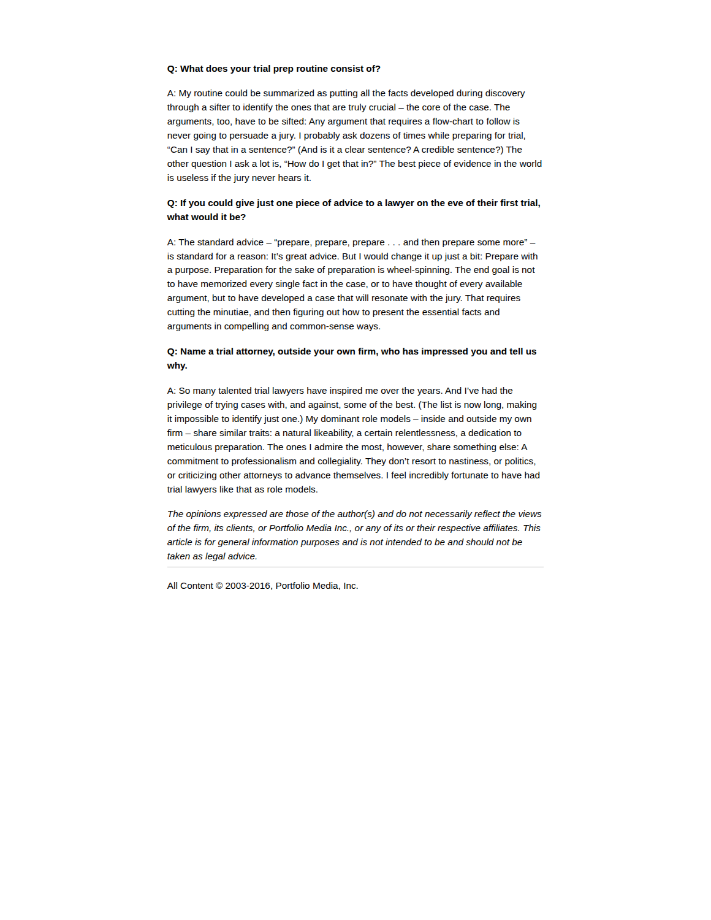Q: What does your trial prep routine consist of?
A: My routine could be summarized as putting all the facts developed during discovery through a sifter to identify the ones that are truly crucial – the core of the case. The arguments, too, have to be sifted: Any argument that requires a flow-chart to follow is never going to persuade a jury. I probably ask dozens of times while preparing for trial, “Can I say that in a sentence?” (And is it a clear sentence? A credible sentence?) The other question I ask a lot is, “How do I get that in?” The best piece of evidence in the world is useless if the jury never hears it.
Q: If you could give just one piece of advice to a lawyer on the eve of their first trial, what would it be?
A: The standard advice – “prepare, prepare, prepare . . . and then prepare some more” – is standard for a reason: It’s great advice. But I would change it up just a bit: Prepare with a purpose. Preparation for the sake of preparation is wheel-spinning. The end goal is not to have memorized every single fact in the case, or to have thought of every available argument, but to have developed a case that will resonate with the jury. That requires cutting the minutiae, and then figuring out how to present the essential facts and arguments in compelling and common-sense ways.
Q: Name a trial attorney, outside your own firm, who has impressed you and tell us why.
A: So many talented trial lawyers have inspired me over the years. And I’ve had the privilege of trying cases with, and against, some of the best. (The list is now long, making it impossible to identify just one.) My dominant role models – inside and outside my own firm – share similar traits: a natural likeability, a certain relentlessness, a dedication to meticulous preparation. The ones I admire the most, however, share something else: A commitment to professionalism and collegiality. They don’t resort to nastiness, or politics, or criticizing other attorneys to advance themselves. I feel incredibly fortunate to have had trial lawyers like that as role models.
The opinions expressed are those of the author(s) and do not necessarily reflect the views of the firm, its clients, or Portfolio Media Inc., or any of its or their respective affiliates. This article is for general information purposes and is not intended to be and should not be taken as legal advice.
All Content © 2003-2016, Portfolio Media, Inc.